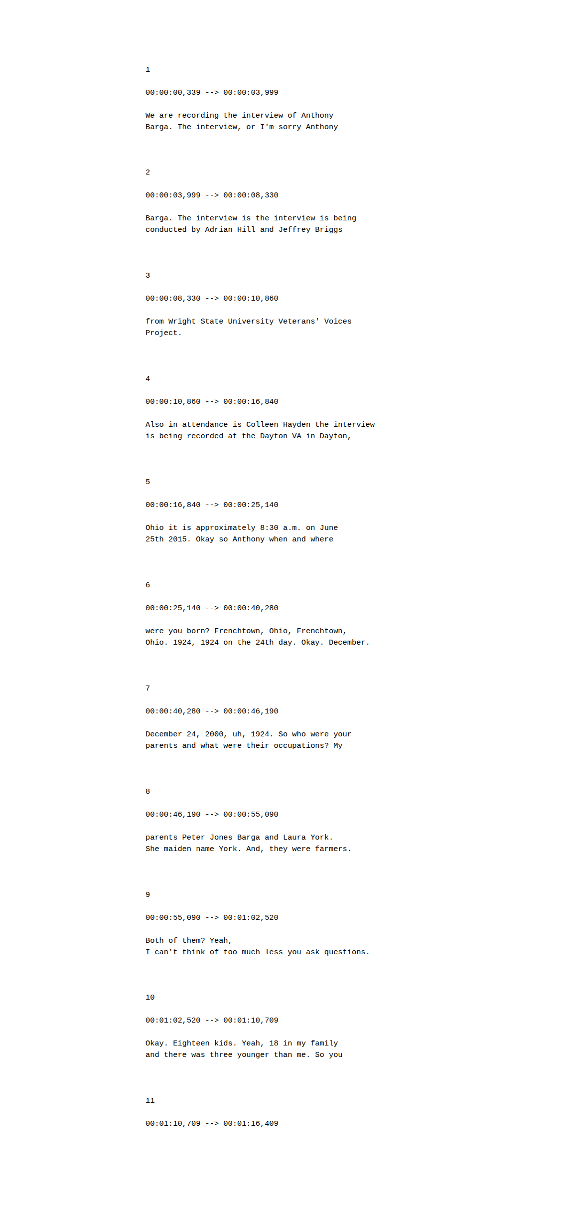1 00:00:00,339 --> 00:00:03,999 We are recording the interview of Anthony Barga. The interview, or I'm sorry Anthony
2 00:00:03,999 --> 00:00:08,330 Barga. The interview is the interview is being conducted by Adrian Hill and Jeffrey Briggs
3 00:00:08,330 --> 00:00:10,860 from Wright State University Veterans' Voices Project.
4 00:00:10,860 --> 00:00:16,840 Also in attendance is Colleen Hayden the interview is being recorded at the Dayton VA in Dayton,
5 00:00:16,840 --> 00:00:25,140 Ohio it is approximately 8:30 a.m. on June 25th 2015. Okay so Anthony when and where
6 00:00:25,140 --> 00:00:40,280 were you born? Frenchtown, Ohio, Frenchtown, Ohio. 1924, 1924 on the 24th day. Okay. December.
7 00:00:40,280 --> 00:00:46,190 December 24, 2000, uh, 1924. So who were your parents and what were their occupations? My
8 00:00:46,190 --> 00:00:55,090 parents Peter Jones Barga and Laura York. She maiden name York. And, they were farmers.
9 00:00:55,090 --> 00:01:02,520 Both of them? Yeah, I can't think of too much less you ask questions.
10 00:01:02,520 --> 00:01:10,709 Okay. Eighteen kids. Yeah, 18 in my family and there was three younger than me. So you
11 00:01:10,709 --> 00:01:16,409